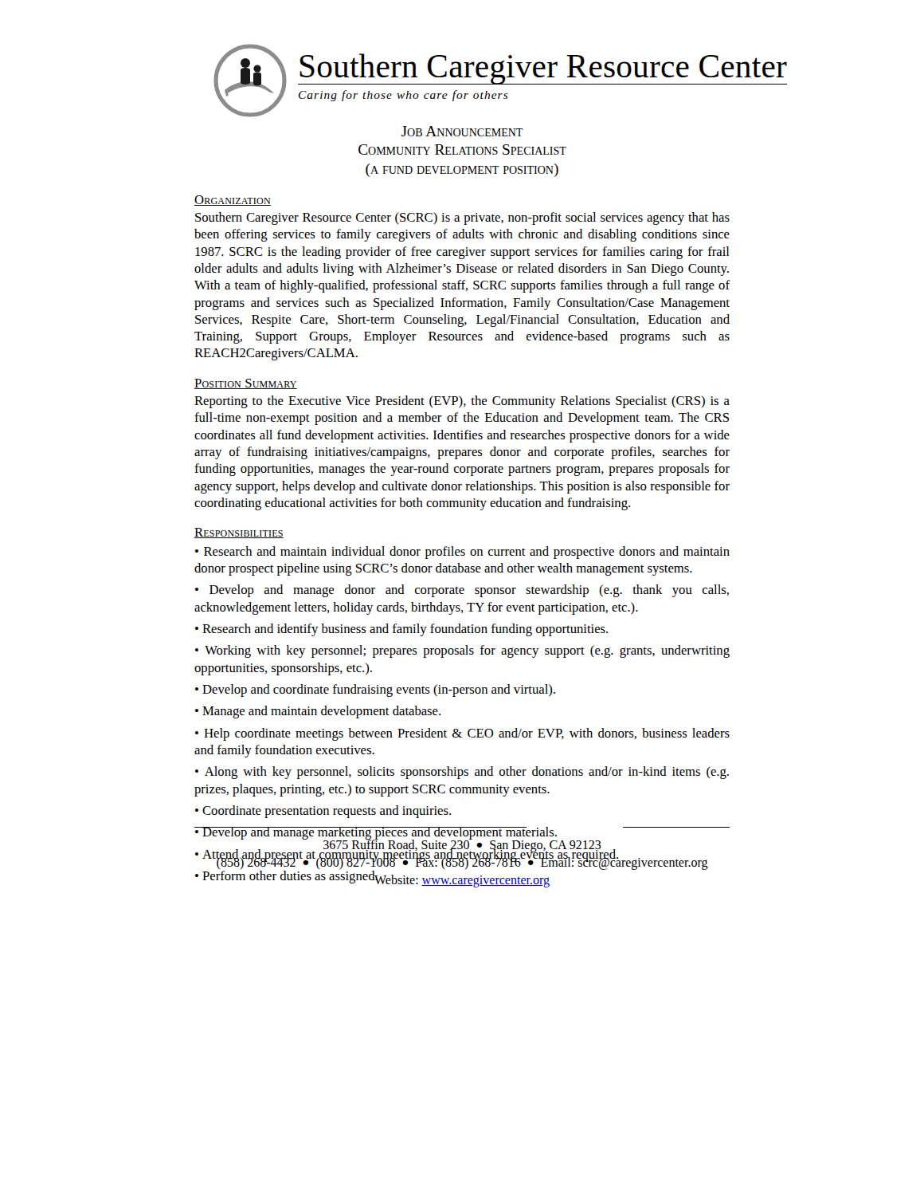Southern Caregiver Resource Center
Caring for those who care for others
Job Announcement
Community Relations Specialist
(a fund development position)
Organization
Southern Caregiver Resource Center (SCRC) is a private, non-profit social services agency that has been offering services to family caregivers of adults with chronic and disabling conditions since 1987. SCRC is the leading provider of free caregiver support services for families caring for frail older adults and adults living with Alzheimer’s Disease or related disorders in San Diego County. With a team of highly-qualified, professional staff, SCRC supports families through a full range of programs and services such as Specialized Information, Family Consultation/Case Management Services, Respite Care, Short-term Counseling, Legal/Financial Consultation, Education and Training, Support Groups, Employer Resources and evidence-based programs such as REACH2Caregivers/CALMA.
Position Summary
Reporting to the Executive Vice President (EVP), the Community Relations Specialist (CRS) is a full-time non-exempt position and a member of the Education and Development team. The CRS coordinates all fund development activities. Identifies and researches prospective donors for a wide array of fundraising initiatives/campaigns, prepares donor and corporate profiles, searches for funding opportunities, manages the year-round corporate partners program, prepares proposals for agency support, helps develop and cultivate donor relationships. This position is also responsible for coordinating educational activities for both community education and fundraising.
Responsibilities
Research and maintain individual donor profiles on current and prospective donors and maintain donor prospect pipeline using SCRC’s donor database and other wealth management systems.
Develop and manage donor and corporate sponsor stewardship (e.g. thank you calls, acknowledgement letters, holiday cards, birthdays, TY for event participation, etc.).
Research and identify business and family foundation funding opportunities.
Working with key personnel; prepares proposals for agency support (e.g. grants, underwriting opportunities, sponsorships, etc.).
Develop and coordinate fundraising events (in-person and virtual).
Manage and maintain development database.
Help coordinate meetings between President & CEO and/or EVP, with donors, business leaders and family foundation executives.
Along with key personnel, solicits sponsorships and other donations and/or in-kind items (e.g. prizes, plaques, printing, etc.) to support SCRC community events.
Coordinate presentation requests and inquiries.
Develop and manage marketing pieces and development materials.
Attend and present at community meetings and networking events as required.
Perform other duties as assigned.
3675 Ruffin Road, Suite 230 ● San Diego, CA 92123
(858) 268-4432 ● (800) 827-1008 ● Fax: (858) 268-7816 ● Email: scrc@caregivercenter.org
Website: www.caregivercenter.org